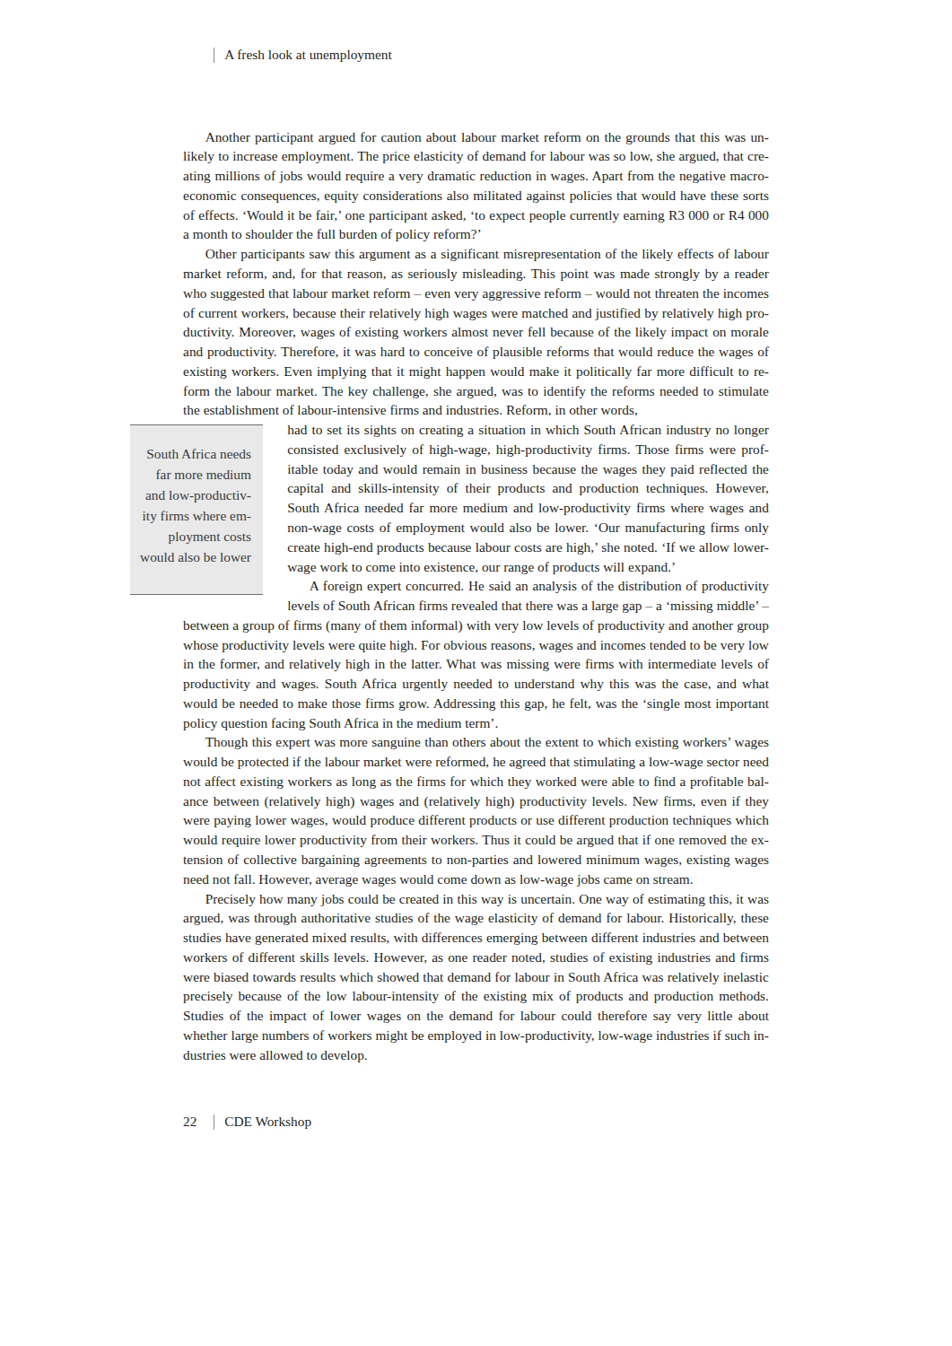A fresh look at unemployment
Another participant argued for caution about labour market reform on the grounds that this was unlikely to increase employment. The price elasticity of demand for labour was so low, she argued, that creating millions of jobs would require a very dramatic reduction in wages. Apart from the negative macroeconomic consequences, equity considerations also militated against policies that would have these sorts of effects. ‘Would it be fair,’ one participant asked, ‘to expect people currently earning R3 000 or R4 000 a month to shoulder the full burden of policy reform?’
Other participants saw this argument as a significant misrepresentation of the likely effects of labour market reform, and, for that reason, as seriously misleading. This point was made strongly by a reader who suggested that labour market reform – even very aggressive reform – would not threaten the incomes of current workers, because their relatively high wages were matched and justified by relatively high productivity. Moreover, wages of existing workers almost never fell because of the likely impact on morale and productivity. Therefore, it was hard to conceive of plausible reforms that would reduce the wages of existing workers. Even implying that it might happen would make it politically far more difficult to reform the labour market. The key challenge, she argued, was to identify the reforms needed to stimulate the establishment of labour-intensive firms and industries. Reform, in other words,
South Africa needs far more medium and low-productivity firms where employment costs would also be lower
had to set its sights on creating a situation in which South African industry no longer consisted exclusively of high-wage, high-productivity firms. Those firms were profitable today and would remain in business because the wages they paid reflected the capital and skills-intensity of their products and production techniques. However, South Africa needed far more medium and low-productivity firms where wages and non-wage costs of employment would also be lower. ‘Our manufacturing firms only create high-end products because labour costs are high,’ she noted. ‘If we allow lower-wage work to come into existence, our range of products will expand.’
A foreign expert concurred. He said an analysis of the distribution of productivity levels of South African firms revealed that there was a large gap – a ‘missing middle’ – between a group of firms (many of them informal) with very low levels of productivity and another group whose productivity levels were quite high. For obvious reasons, wages and incomes tended to be very low in the former, and relatively high in the latter. What was missing were firms with intermediate levels of productivity and wages. South Africa urgently needed to understand why this was the case, and what would be needed to make those firms grow. Addressing this gap, he felt, was the ‘single most important policy question facing South Africa in the medium term’.
Though this expert was more sanguine than others about the extent to which existing workers’ wages would be protected if the labour market were reformed, he agreed that stimulating a low-wage sector need not affect existing workers as long as the firms for which they worked were able to find a profitable balance between (relatively high) wages and (relatively high) productivity levels. New firms, even if they were paying lower wages, would produce different products or use different production techniques which would require lower productivity from their workers. Thus it could be argued that if one removed the extension of collective bargaining agreements to non-parties and lowered minimum wages, existing wages need not fall. However, average wages would come down as low-wage jobs came on stream.
Precisely how many jobs could be created in this way is uncertain. One way of estimating this, it was argued, was through authoritative studies of the wage elasticity of demand for labour. Historically, these studies have generated mixed results, with differences emerging between different industries and between workers of different skills levels. However, as one reader noted, studies of existing industries and firms were biased towards results which showed that demand for labour in South Africa was relatively inelastic precisely because of the low labour-intensity of the existing mix of products and production methods. Studies of the impact of lower wages on the demand for labour could therefore say very little about whether large numbers of workers might be employed in low-productivity, low-wage industries if such industries were allowed to develop.
22
CDE Workshop